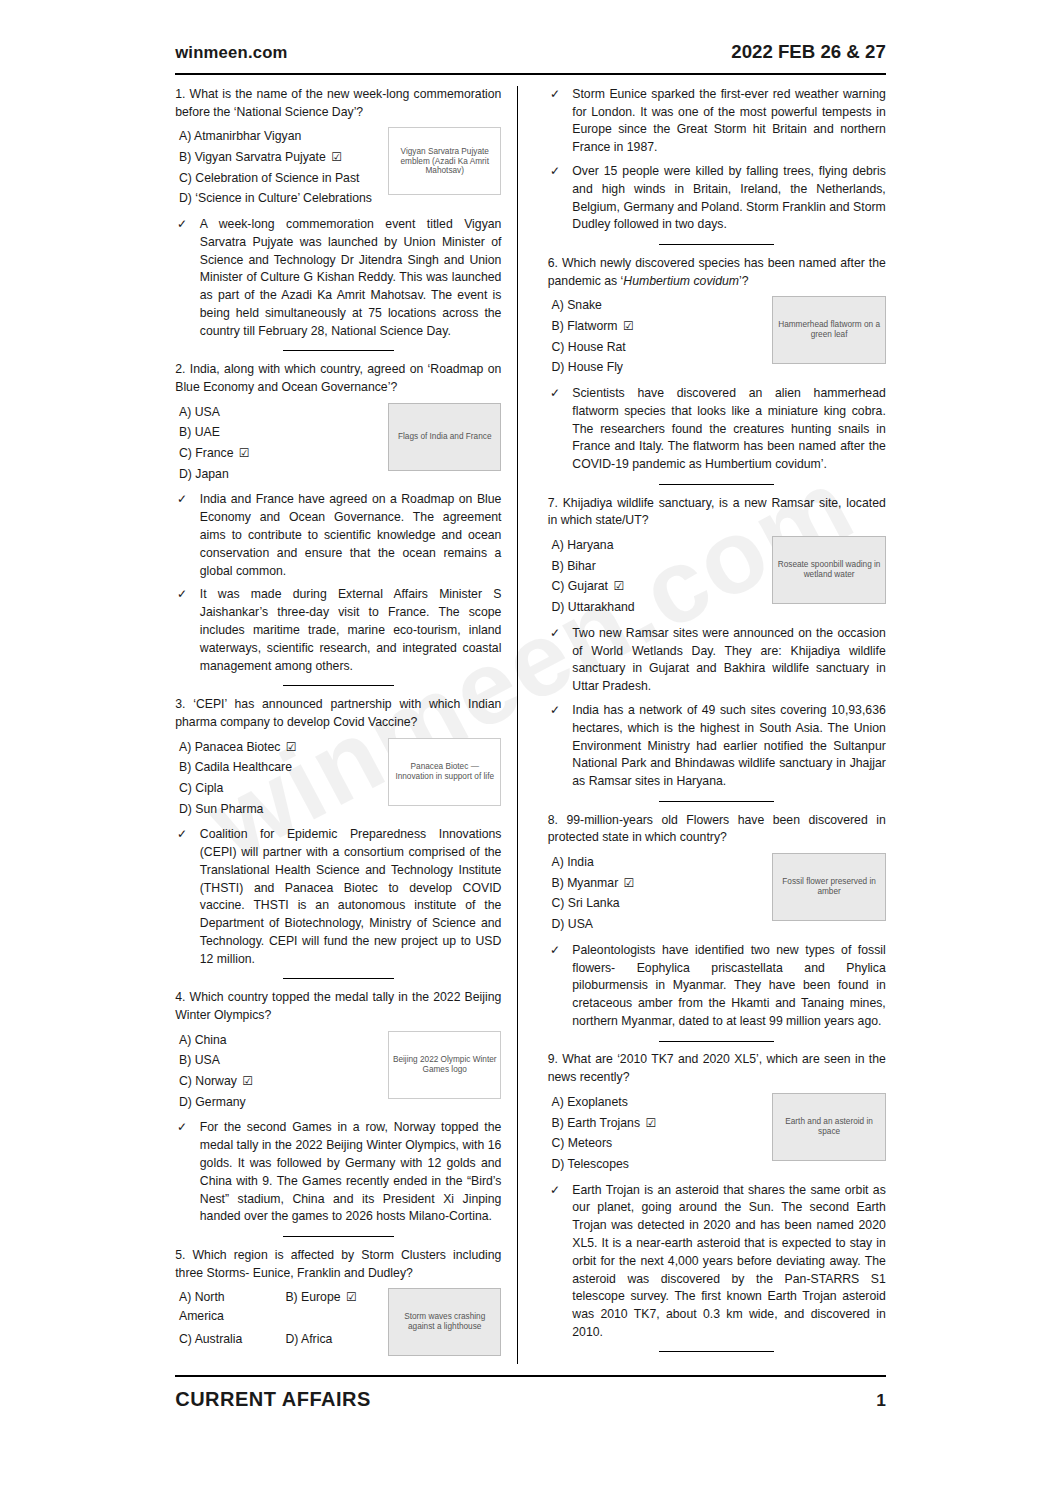winmeen.com
winmeen.com
2022 FEB 26 & 27
1. What is the name of the new week-long commemoration before the ‘National Science Day’?
A) Atmanirbhar Vigyan
B) Vigyan Sarvatra Pujyate ☑
C) Celebration of Science in Past
D) ‘Science in Culture’ Celebrations
Vigyan Sarvatra Pujyate emblem (Azadi Ka Amrit Mahotsav)
A week-long commemoration event titled Vigyan Sarvatra Pujyate was launched by Union Minister of Science and Technology Dr Jitendra Singh and Union Minister of Culture G Kishan Reddy. This was launched as part of the Azadi Ka Amrit Mahotsav. The event is being held simultaneously at 75 locations across the country till February 28, National Science Day.
2. India, along with which country, agreed on ‘Roadmap on Blue Economy and Ocean Governance’?
A) USA
B) UAE
C) France ☑
D) Japan
Flags of India and France
India and France have agreed on a Roadmap on Blue Economy and Ocean Governance. The agreement aims to contribute to scientific knowledge and ocean conservation and ensure that the ocean remains a global common.
It was made during External Affairs Minister S Jaishankar’s three-day visit to France. The scope includes maritime trade, marine eco-tourism, inland waterways, scientific research, and integrated coastal management among others.
3. ‘CEPI’ has announced partnership with which Indian pharma company to develop Covid Vaccine?
A) Panacea Biotec ☑
B) Cadila Healthcare
C) Cipla
D) Sun Pharma
Panacea Biotec — Innovation in support of life
Coalition for Epidemic Preparedness Innovations (CEPI) will partner with a consortium comprised of the Translational Health Science and Technology Institute (THSTI) and Panacea Biotec to develop COVID vaccine. THSTI is an autonomous institute of the Department of Biotechnology, Ministry of Science and Technology. CEPI will fund the new project up to USD 12 million.
4. Which country topped the medal tally in the 2022 Beijing Winter Olympics?
A) China
B) USA
C) Norway ☑
D) Germany
Beijing 2022 Olympic Winter Games logo
For the second Games in a row, Norway topped the medal tally in the 2022 Beijing Winter Olympics, with 16 golds. It was followed by Germany with 12 golds and China with 9. The Games recently ended in the “Bird’s Nest” stadium, China and its President Xi Jinping handed over the games to 2026 hosts Milano-Cortina.
5. Which region is affected by Storm Clusters including three Storms- Eunice, Franklin and Dudley?
A) North America
B) Europe ☑
C) Australia
D) Africa
Storm waves crashing against a lighthouse
Storm Eunice sparked the first-ever red weather warning for London. It was one of the most powerful tempests in Europe since the Great Storm hit Britain and northern France in 1987.
Over 15 people were killed by falling trees, flying debris and high winds in Britain, Ireland, the Netherlands, Belgium, Germany and Poland. Storm Franklin and Storm Dudley followed in two days.
6. Which newly discovered species has been named after the pandemic as ‘Humbertium covidum’?
A) Snake
B) Flatworm ☑
C) House Rat
D) House Fly
Hammerhead flatworm on a green leaf
Scientists have discovered an alien hammerhead flatworm species that looks like a miniature king cobra. The researchers found the creatures hunting snails in France and Italy. The flatworm has been named after the COVID-19 pandemic as Humbertium covidum’.
7. Khijadiya wildlife sanctuary, is a new Ramsar site, located in which state/UT?
A) Haryana
B) Bihar
C) Gujarat ☑
D) Uttarakhand
Roseate spoonbill wading in wetland water
Two new Ramsar sites were announced on the occasion of World Wetlands Day. They are: Khijadiya wildlife sanctuary in Gujarat and Bakhira wildlife sanctuary in Uttar Pradesh.
India has a network of 49 such sites covering 10,93,636 hectares, which is the highest in South Asia. The Union Environment Ministry had earlier notified the Sultanpur National Park and Bhindawas wildlife sanctuary in Jhajjar as Ramsar sites in Haryana.
8. 99-million-years old Flowers have been discovered in protected state in which country?
A) India
B) Myanmar ☑
C) Sri Lanka
D) USA
Fossil flower preserved in amber
Paleontologists have identified two new types of fossil flowers- Eophylica priscastellata and Phylica piloburmensis in Myanmar. They have been found in cretaceous amber from the Hkamti and Tanaing mines, northern Myanmar, dated to at least 99 million years ago.
9. What are ‘2010 TK7 and 2020 XL5’, which are seen in the news recently?
A) Exoplanets
B) Earth Trojans ☑
C) Meteors
D) Telescopes
Earth and an asteroid in space
Earth Trojan is an asteroid that shares the same orbit as our planet, going around the Sun. The second Earth Trojan was detected in 2020 and has been named 2020 XL5. It is a near-earth asteroid that is expected to stay in orbit for the next 4,000 years before deviating away. The asteroid was discovered by the Pan-STARRS S1 telescope survey. The first known Earth Trojan asteroid was 2010 TK7, about 0.3 km wide, and discovered in 2010.
CURRENT AFFAIRS
1